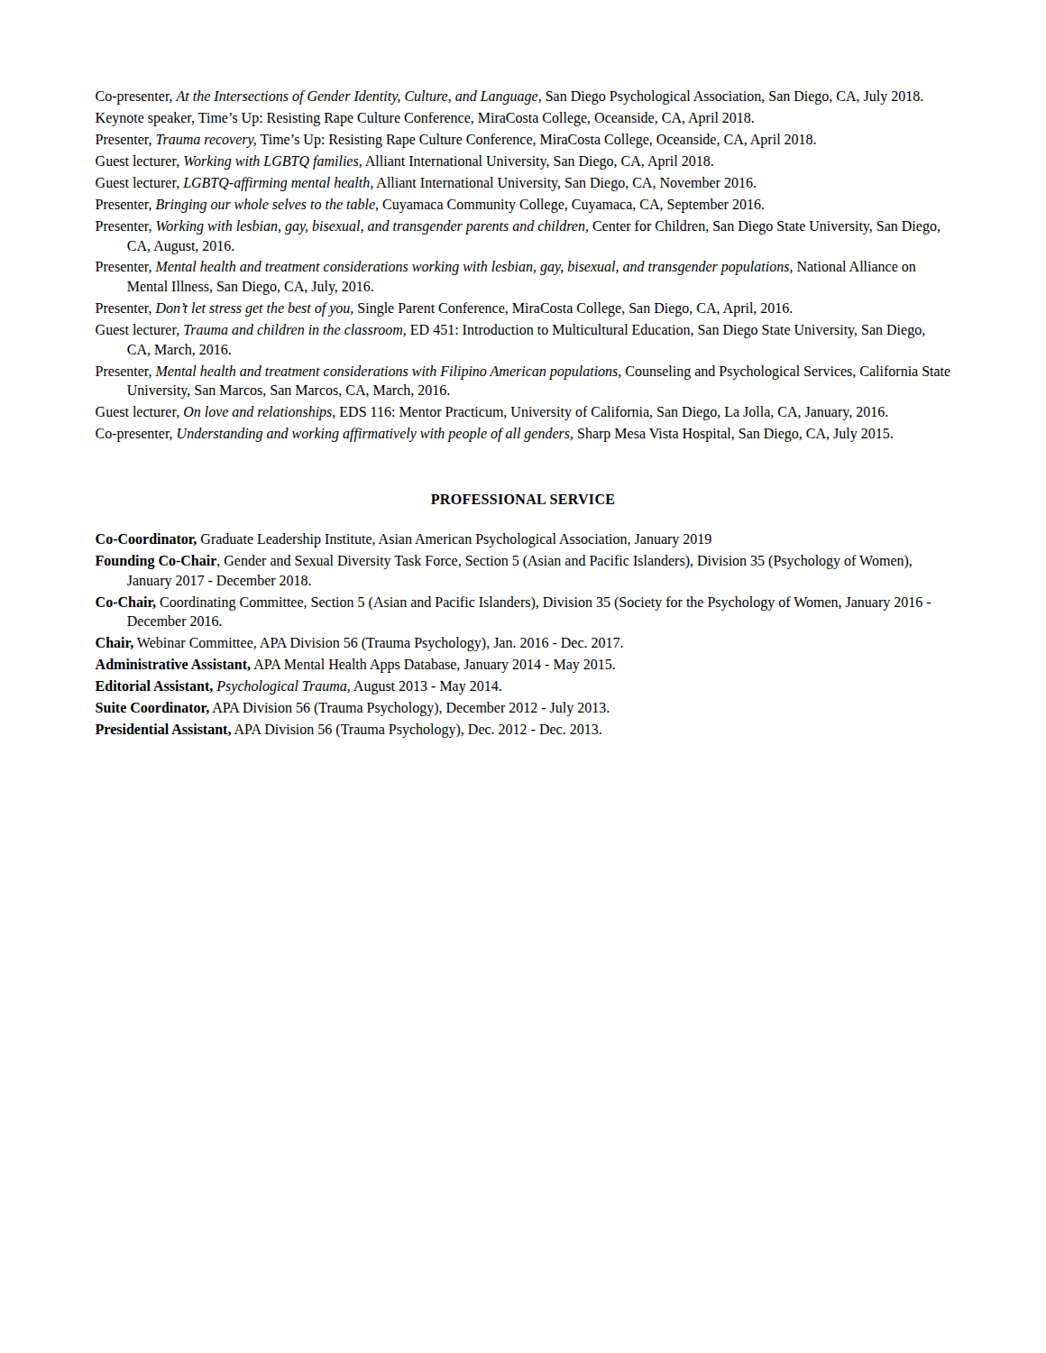Co-presenter, At the Intersections of Gender Identity, Culture, and Language, San Diego Psychological Association, San Diego, CA, July 2018.
Keynote speaker, Time’s Up: Resisting Rape Culture Conference, MiraCosta College, Oceanside, CA, April 2018.
Presenter, Trauma recovery, Time’s Up: Resisting Rape Culture Conference, MiraCosta College, Oceanside, CA, April 2018.
Guest lecturer, Working with LGBTQ families, Alliant International University, San Diego, CA, April 2018.
Guest lecturer, LGBTQ-affirming mental health, Alliant International University, San Diego, CA, November 2016.
Presenter, Bringing our whole selves to the table, Cuyamaca Community College, Cuyamaca, CA, September 2016.
Presenter, Working with lesbian, gay, bisexual, and transgender parents and children, Center for Children, San Diego State University, San Diego, CA, August, 2016.
Presenter, Mental health and treatment considerations working with lesbian, gay, bisexual, and transgender populations, National Alliance on Mental Illness, San Diego, CA, July, 2016.
Presenter, Don’t let stress get the best of you, Single Parent Conference, MiraCosta College, San Diego, CA, April, 2016.
Guest lecturer, Trauma and children in the classroom, ED 451: Introduction to Multicultural Education, San Diego State University, San Diego, CA, March, 2016.
Presenter, Mental health and treatment considerations with Filipino American populations, Counseling and Psychological Services, California State University, San Marcos, San Marcos, CA, March, 2016.
Guest lecturer, On love and relationships, EDS 116: Mentor Practicum, University of California, San Diego, La Jolla, CA, January, 2016.
Co-presenter, Understanding and w orking affirmatively with people of all genders, Sharp Mesa Vista Hospital, San Diego, CA, July 2015.
PROFESSIONAL SERVICE
Co-Coordinator, Graduate Leadership Institute, Asian American Psychological Association, January 2019
Founding Co-Chair, Gender and Sexual Diversity Task Force, Section 5 (Asian and Pacific Islanders), Division 35 (Psychology of Women), January 2017 - December 2018.
Co-Chair, Coordinating Committee, Section 5 (Asian and Pacific Islanders), Division 35 (Society for the Psychology of Women, January 2016 - December 2016.
Chair, Webinar Committee, APA Division 56 (Trauma Psychology), Jan. 2016 - Dec. 2017.
Administrative Assistant, APA Mental Health Apps Database, January 2014 - May 2015.
Editorial Assistant, Psychological Trauma, August 2013 - May 2014.
Suite Coordinator, APA Division 56 (Trauma Psychology), December 2012 - July 2013.
Presidential Assistant, APA Division 56 (Trauma Psychology), Dec. 2012 - Dec. 2013.